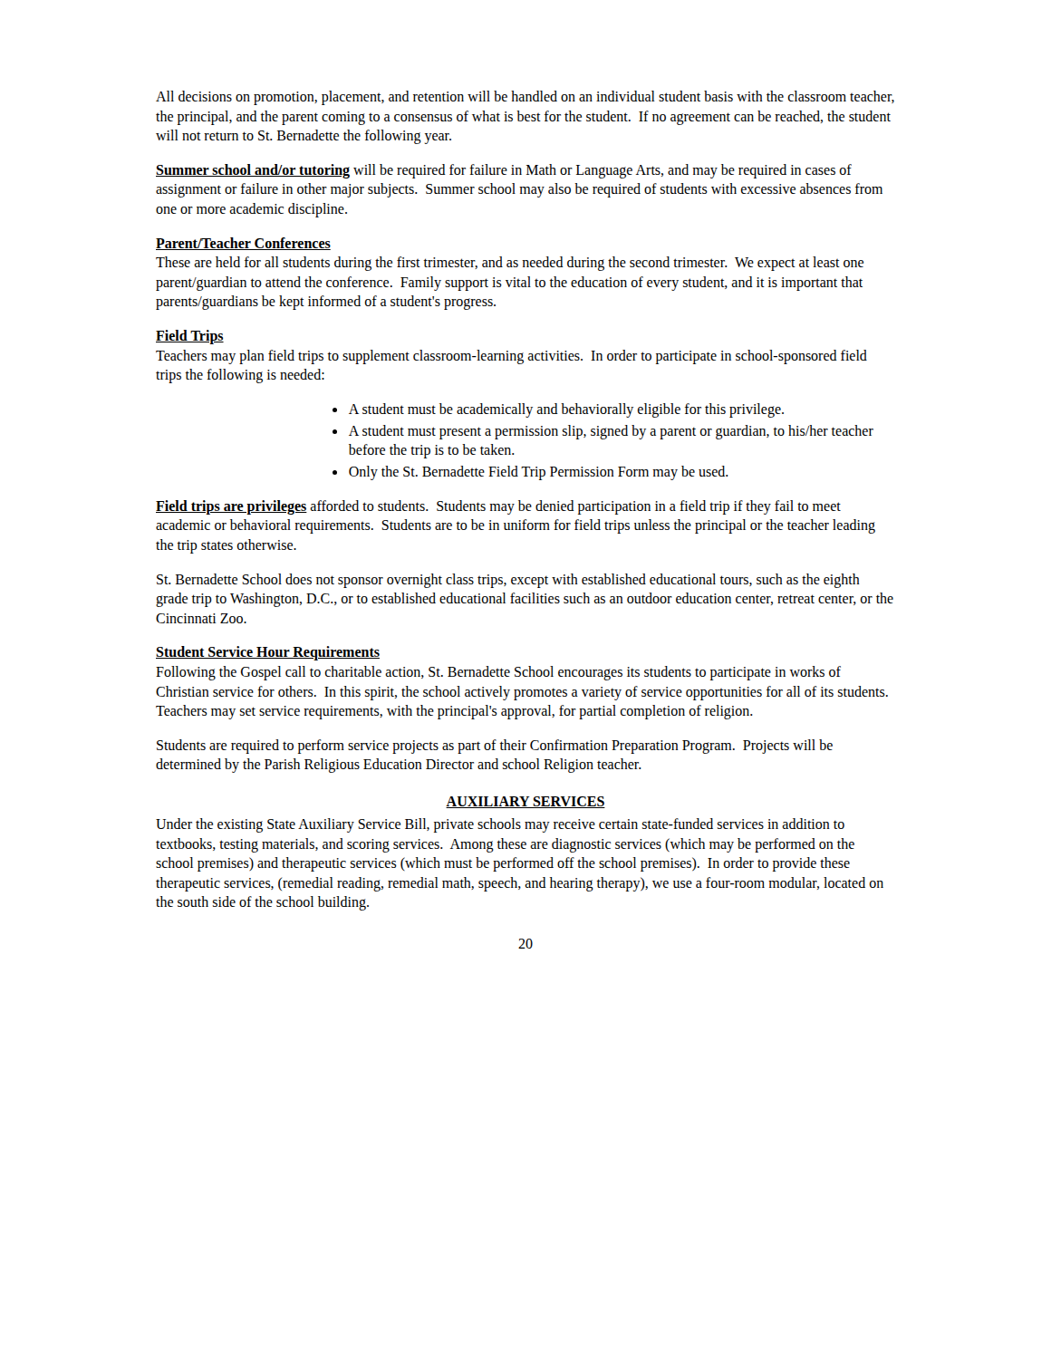All decisions on promotion, placement, and retention will be handled on an individual student basis with the classroom teacher, the principal, and the parent coming to a consensus of what is best for the student. If no agreement can be reached, the student will not return to St. Bernadette the following year.
Summer school and/or tutoring will be required for failure in Math or Language Arts, and may be required in cases of assignment or failure in other major subjects. Summer school may also be required of students with excessive absences from one or more academic discipline.
Parent/Teacher Conferences
These are held for all students during the first trimester, and as needed during the second trimester. We expect at least one parent/guardian to attend the conference. Family support is vital to the education of every student, and it is important that parents/guardians be kept informed of a student's progress.
Field Trips
Teachers may plan field trips to supplement classroom-learning activities. In order to participate in school-sponsored field trips the following is needed:
A student must be academically and behaviorally eligible for this privilege.
A student must present a permission slip, signed by a parent or guardian, to his/her teacher before the trip is to be taken.
Only the St. Bernadette Field Trip Permission Form may be used.
Field trips are privileges afforded to students. Students may be denied participation in a field trip if they fail to meet academic or behavioral requirements. Students are to be in uniform for field trips unless the principal or the teacher leading the trip states otherwise.
St. Bernadette School does not sponsor overnight class trips, except with established educational tours, such as the eighth grade trip to Washington, D.C., or to established educational facilities such as an outdoor education center, retreat center, or the Cincinnati Zoo.
Student Service Hour Requirements
Following the Gospel call to charitable action, St. Bernadette School encourages its students to participate in works of Christian service for others. In this spirit, the school actively promotes a variety of service opportunities for all of its students. Teachers may set service requirements, with the principal's approval, for partial completion of religion.
Students are required to perform service projects as part of their Confirmation Preparation Program. Projects will be determined by the Parish Religious Education Director and school Religion teacher.
AUXILIARY SERVICES
Under the existing State Auxiliary Service Bill, private schools may receive certain state-funded services in addition to textbooks, testing materials, and scoring services. Among these are diagnostic services (which may be performed on the school premises) and therapeutic services (which must be performed off the school premises). In order to provide these therapeutic services, (remedial reading, remedial math, speech, and hearing therapy), we use a four-room modular, located on the south side of the school building.
20